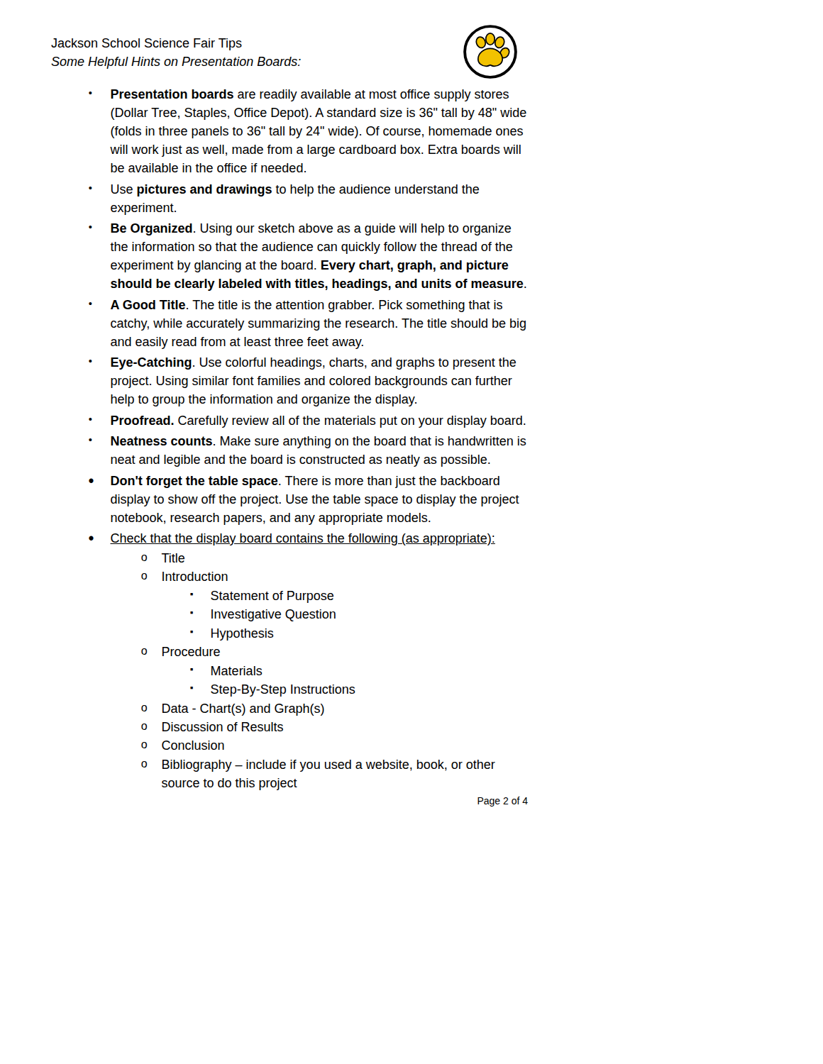Jackson School Science Fair Tips
Some Helpful Hints on Presentation Boards:
Presentation boards are readily available at most office supply stores (Dollar Tree, Staples, Office Depot). A standard size is 36" tall by 48" wide (folds in three panels to 36" tall by 24" wide). Of course, homemade ones will work just as well, made from a large cardboard box. Extra boards will be available in the office if needed.
Use pictures and drawings to help the audience understand the experiment.
Be Organized. Using our sketch above as a guide will help to organize the information so that the audience can quickly follow the thread of the experiment by glancing at the board. Every chart, graph, and picture should be clearly labeled with titles, headings, and units of measure.
A Good Title. The title is the attention grabber. Pick something that is catchy, while accurately summarizing the research. The title should be big and easily read from at least three feet away.
Eye-Catching. Use colorful headings, charts, and graphs to present the project. Using similar font families and colored backgrounds can further help to group the information and organize the display.
Proofread. Carefully review all of the materials put on your display board.
Neatness counts. Make sure anything on the board that is handwritten is neat and legible and the board is constructed as neatly as possible.
Don't forget the table space. There is more than just the backboard display to show off the project. Use the table space to display the project notebook, research papers, and any appropriate models.
Check that the display board contains the following (as appropriate):
Title
Introduction
Statement of Purpose
Investigative Question
Hypothesis
Procedure
Materials
Step-By-Step Instructions
Data - Chart(s) and Graph(s)
Discussion of Results
Conclusion
Bibliography – include if you used a website, book, or other source to do this project
Page 2 of 4